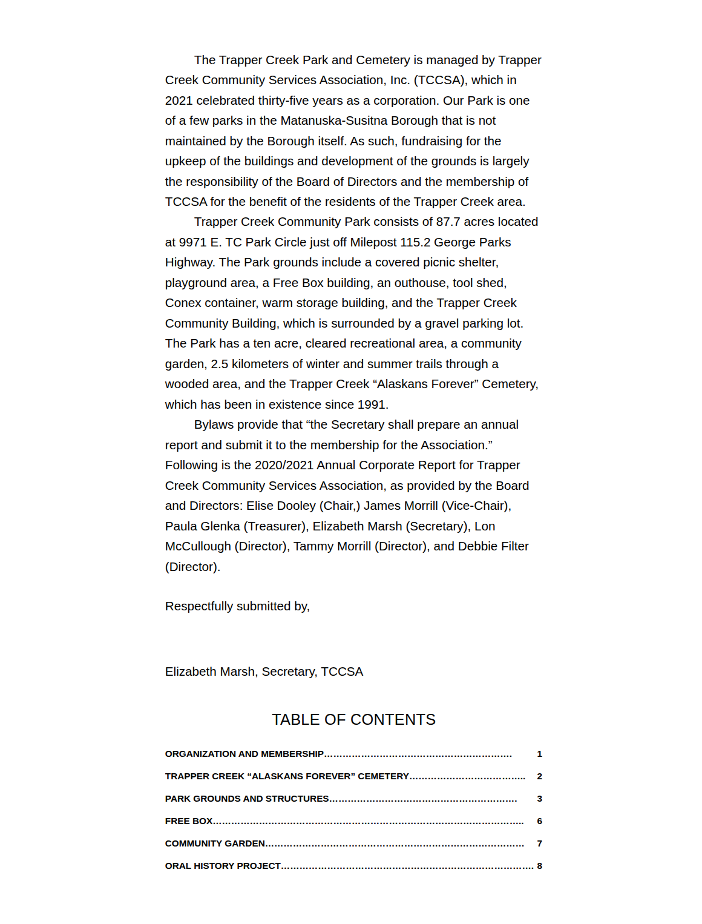The Trapper Creek Park and Cemetery is managed by Trapper Creek Community Services Association, Inc. (TCCSA), which in 2021 celebrated thirty-five years as a corporation. Our Park is one of a few parks in the Matanuska-Susitna Borough that is not maintained by the Borough itself. As such, fundraising for the upkeep of the buildings and development of the grounds is largely the responsibility of the Board of Directors and the membership of TCCSA for the benefit of the residents of the Trapper Creek area.
Trapper Creek Community Park consists of 87.7 acres located at 9971 E. TC Park Circle just off Milepost 115.2 George Parks Highway. The Park grounds include a covered picnic shelter, playground area, a Free Box building, an outhouse, tool shed, Conex container, warm storage building, and the Trapper Creek Community Building, which is surrounded by a gravel parking lot. The Park has a ten acre, cleared recreational area, a community garden, 2.5 kilometers of winter and summer trails through a wooded area, and the Trapper Creek “Alaskans Forever” Cemetery, which has been in existence since 1991.
Bylaws provide that “the Secretary shall prepare an annual report and submit it to the membership for the Association.” Following is the 2020/2021 Annual Corporate Report for Trapper Creek Community Services Association, as provided by the Board and Directors: Elise Dooley (Chair,) James Morrill (Vice-Chair), Paula Glenka (Treasurer), Elizabeth Marsh (Secretary), Lon McCullough (Director), Tammy Morrill (Director), and Debbie Filter (Director).
Respectfully submitted by,
Elizabeth Marsh, Secretary, TCCSA
TABLE OF CONTENTS
| ORGANIZATION AND MEMBERSHIP……………………………………………………. | 1 |
| TRAPPER CREEK “ALASKANS FOREVER” CEMETERY……………………………….. | 2 |
| PARK GROUNDS AND STRUCTURES……………………………………………………. | 3 |
| FREE BOX……………………………………………………………………………………….. | 6 |
| COMMUNITY GARDEN………………………………………………………………………… | 7 |
| ORAL HISTORY PROJECT………………………………………………………………………. | 8 |